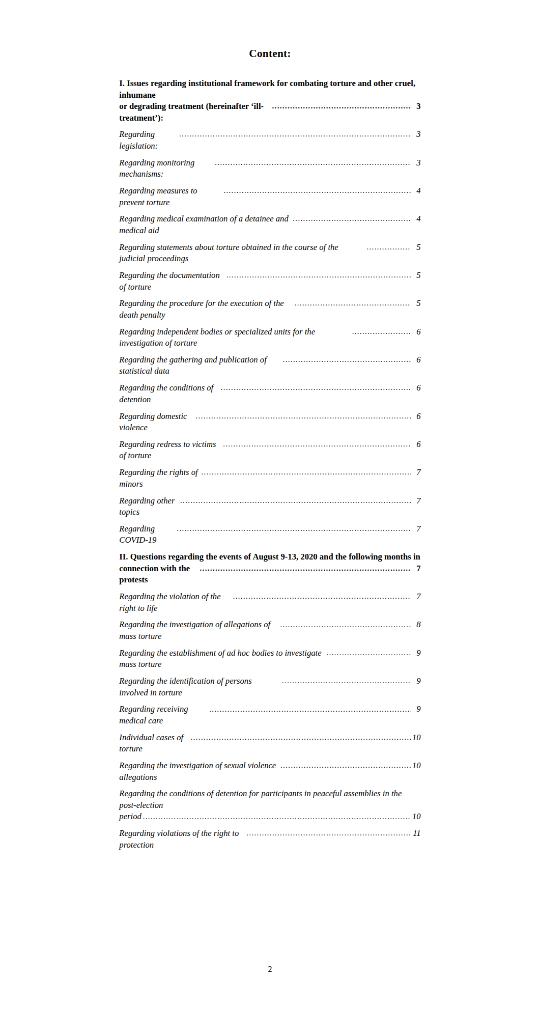Content:
I. Issues regarding institutional framework for combating torture and other cruel, inhumane or degrading treatment (hereinafter ‘ill-treatment’): ................................................................... 3
Regarding legislation: ..................................................................................................................... 3
Regarding monitoring mechanisms: .................................................................................................. 3
Regarding measures to prevent torture ............................................................................................ 4
Regarding medical examination of a detainee and medical aid ........................................................ 4
Regarding statements about torture obtained in the course of the judicial proceedings .................... 5
Regarding the documentation of torture ........................................................................................... 5
Regarding the procedure for the execution of the death penalty ....................................................... 5
Regarding independent bodies or specialized units for the investigation of torture ........................... 6
Regarding the gathering and publication of statistical data ............................................................. 6
Regarding the conditions of detention .............................................................................................. 6
Regarding domestic violence ............................................................................................................. 6
Regarding redress to victims of torture ............................................................................................. 6
Regarding the rights of minors ......................................................................................................... 7
Regarding other topics ..................................................................................................................... 7
Regarding COVID-19 ......................................................................................................................... 7
II. Questions regarding the events of August 9-13, 2020 and the following months in connection with the protests ......................................................................................................... 7
Regarding the violation of the right to life ....................................................................................... 7
Regarding the investigation of allegations of mass torture .............................................................. 8
Regarding the establishment of ad hoc bodies to investigate mass torture ....................................... 9
Regarding the identification of persons involved in torture ............................................................. 9
Regarding receiving medical care ..................................................................................................... 9
Individual cases of torture ............................................................................................................. 10
Regarding the investigation of sexual violence allegations .............................................................. 10
Regarding the conditions of detention for participants in peaceful assemblies in the post-election period ............................................................................................................................................. 10
Regarding violations of the right to protection ............................................................................... 11
2